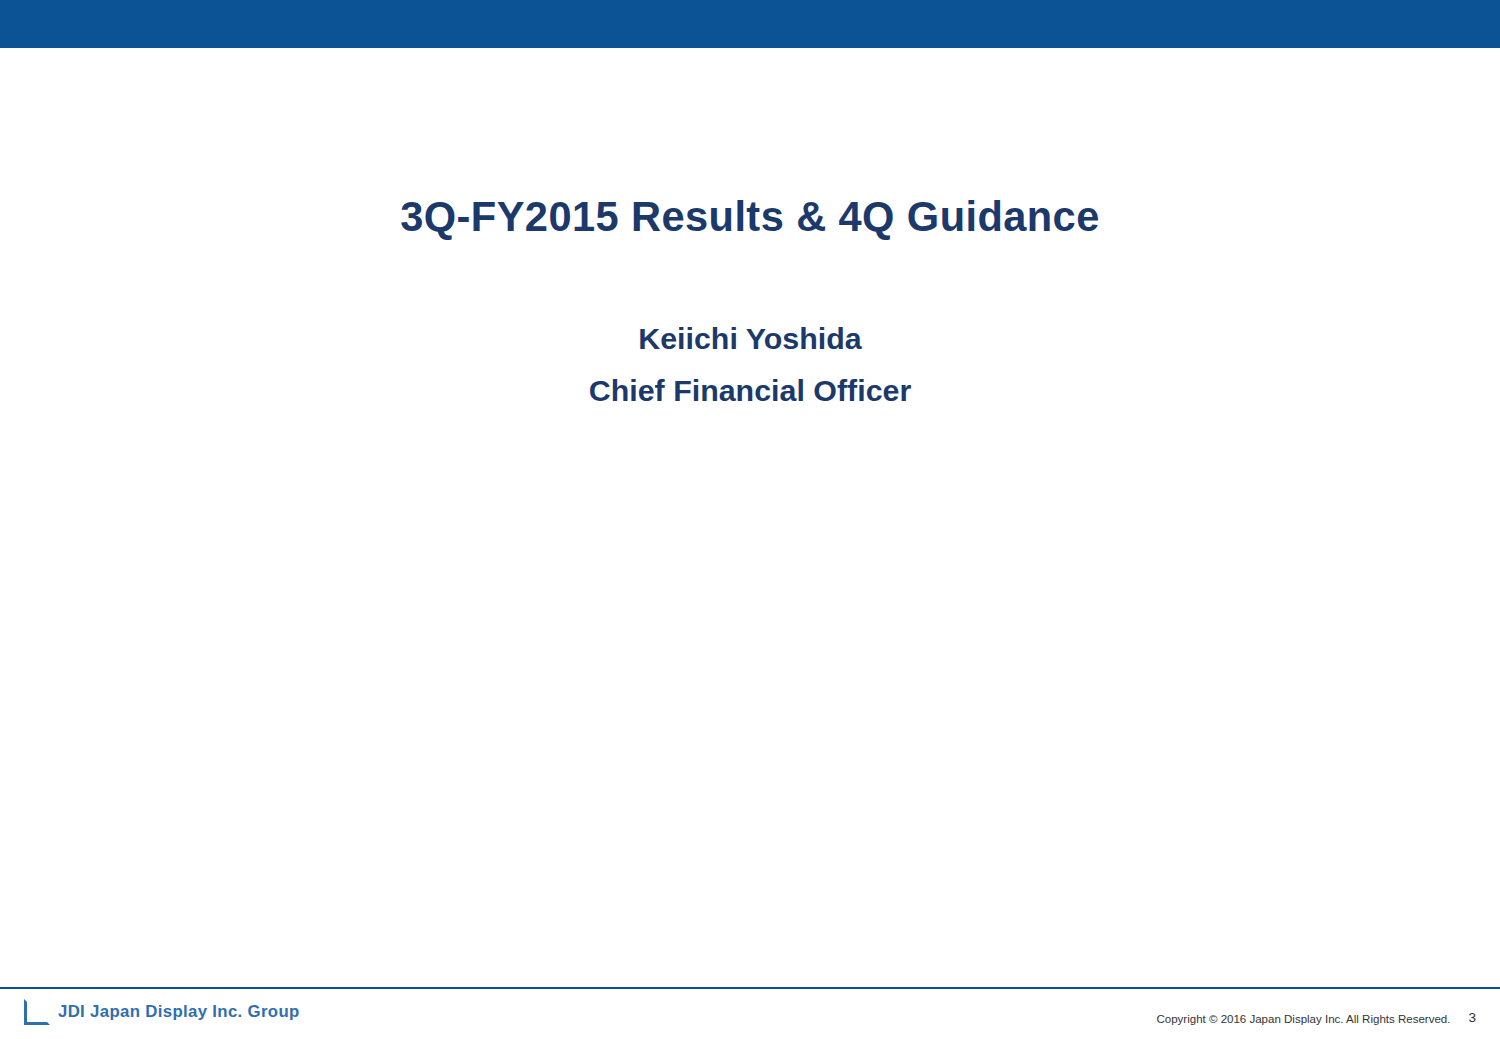3Q-FY2015 Results & 4Q Guidance
Keiichi Yoshida
Chief Financial Officer
JDI Japan Display Inc. Group
Copyright © 2016 Japan Display Inc. All Rights Reserved. 3